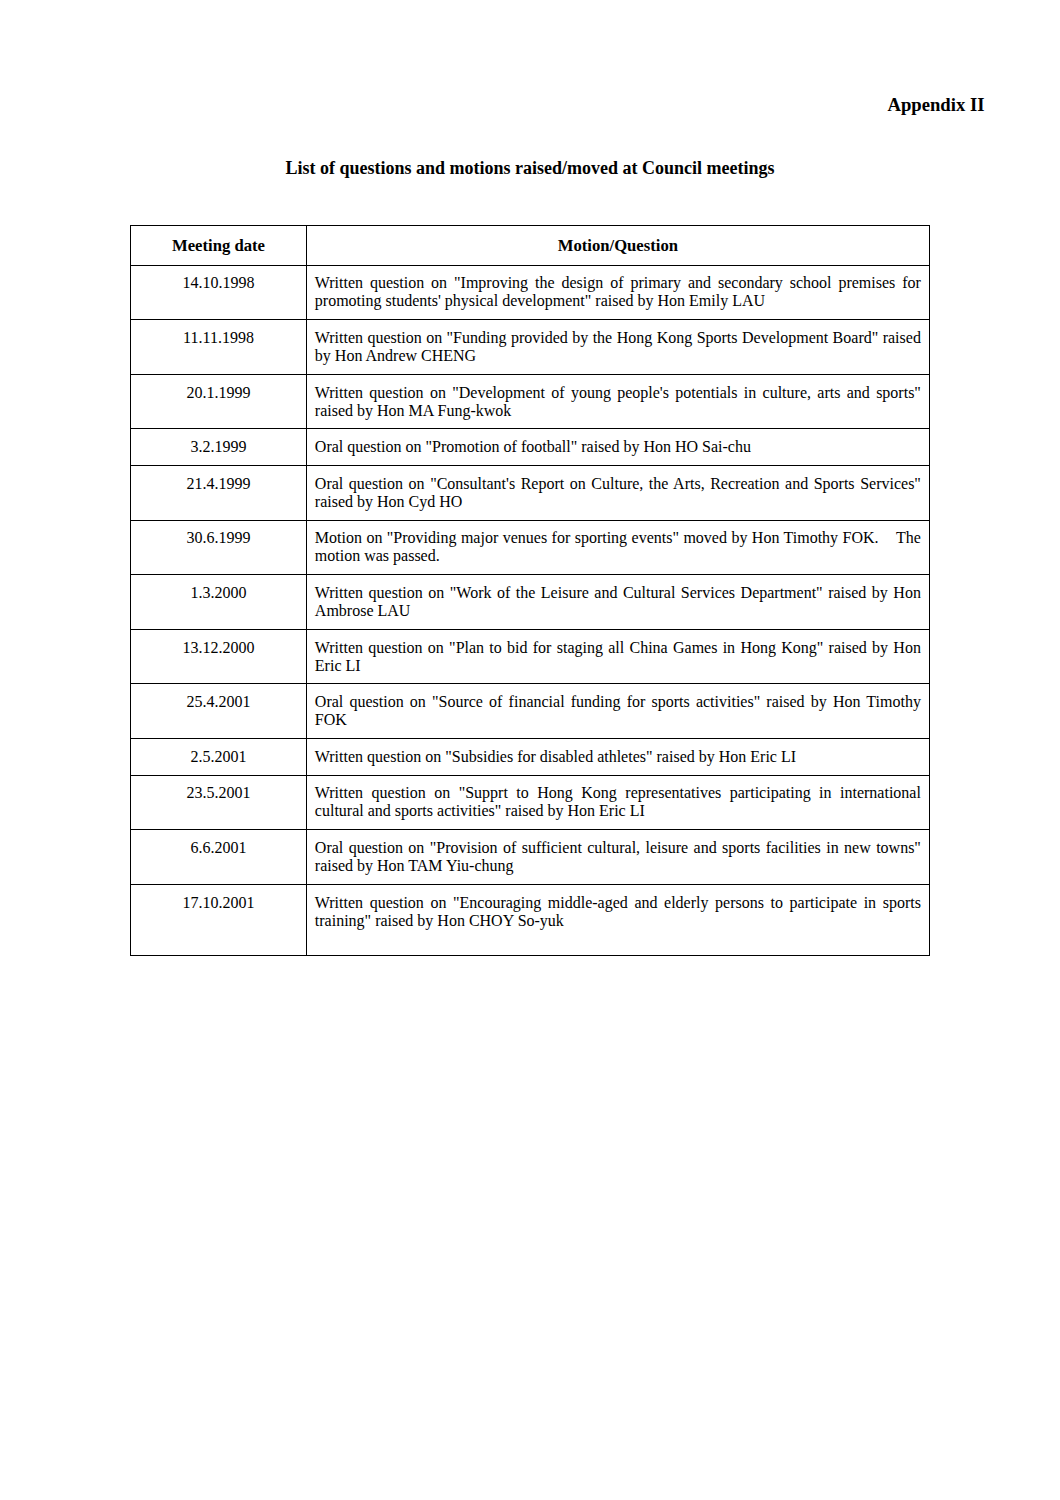Appendix II
List of questions and motions raised/moved at Council meetings
| Meeting date | Motion/Question |
| --- | --- |
| 14.10.1998 | Written question on "Improving the design of primary and secondary school premises for promoting students' physical development" raised by Hon Emily LAU |
| 11.11.1998 | Written question on "Funding provided by the Hong Kong Sports Development Board" raised by Hon Andrew CHENG |
| 20.1.1999 | Written question on "Development of young people's potentials in culture, arts and sports" raised by Hon MA Fung-kwok |
| 3.2.1999 | Oral question on "Promotion of football" raised by Hon HO Sai-chu |
| 21.4.1999 | Oral question on "Consultant's Report on Culture, the Arts, Recreation and Sports Services" raised by Hon Cyd HO |
| 30.6.1999 | Motion on "Providing major venues for sporting events" moved by Hon Timothy FOK. The motion was passed. |
| 1.3.2000 | Written question on "Work of the Leisure and Cultural Services Department" raised by Hon Ambrose LAU |
| 13.12.2000 | Written question on "Plan to bid for staging all China Games in Hong Kong" raised by Hon Eric LI |
| 25.4.2001 | Oral question on "Source of financial funding for sports activities" raised by Hon Timothy FOK |
| 2.5.2001 | Written question on "Subsidies for disabled athletes" raised by Hon Eric LI |
| 23.5.2001 | Written question on "Supprt to Hong Kong representatives participating in international cultural and sports activities" raised by Hon Eric LI |
| 6.6.2001 | Oral question on "Provision of sufficient cultural, leisure and sports facilities in new towns" raised by Hon TAM Yiu-chung |
| 17.10.2001 | Written question on "Encouraging middle-aged and elderly persons to participate in sports training" raised by Hon CHOY So-yuk |